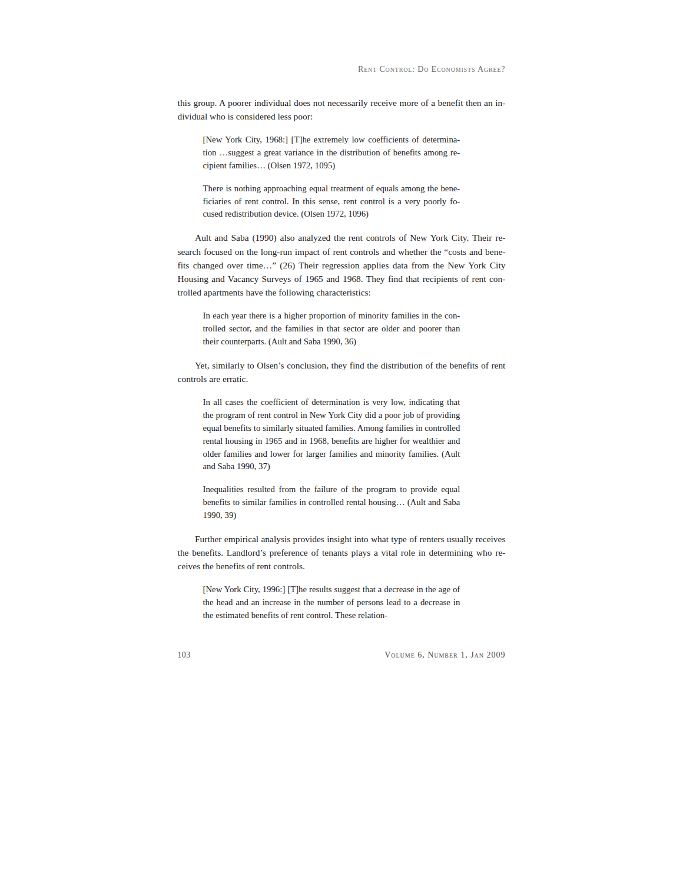Rent Control: Do Economists Agree?
this group. A poorer individual does not necessarily receive more of a benefit then an individual who is considered less poor:
[New York City, 1968:] [T]he extremely low coefficients of determination …suggest a great variance in the distribution of benefits among recipient families… (Olsen 1972, 1095)
There is nothing approaching equal treatment of equals among the beneficiaries of rent control. In this sense, rent control is a very poorly focused redistribution device. (Olsen 1972, 1096)
Ault and Saba (1990) also analyzed the rent controls of New York City. Their research focused on the long-run impact of rent controls and whether the “costs and benefits changed over time…” (26) Their regression applies data from the New York City Housing and Vacancy Surveys of 1965 and 1968. They find that recipients of rent controlled apartments have the following characteristics:
In each year there is a higher proportion of minority families in the controlled sector, and the families in that sector are older and poorer than their counterparts. (Ault and Saba 1990, 36)
Yet, similarly to Olsen’s conclusion, they find the distribution of the benefits of rent controls are erratic.
In all cases the coefficient of determination is very low, indicating that the program of rent control in New York City did a poor job of providing equal benefits to similarly situated families. Among families in controlled rental housing in 1965 and in 1968, benefits are higher for wealthier and older families and lower for larger families and minority families. (Ault and Saba 1990, 37)
Inequalities resulted from the failure of the program to provide equal benefits to similar families in controlled rental housing… (Ault and Saba 1990, 39)
Further empirical analysis provides insight into what type of renters usually receives the benefits. Landlord’s preference of tenants plays a vital role in determining who receives the benefits of rent controls.
[New York City, 1996:] [T]he results suggest that a decrease in the age of the head and an increase in the number of persons lead to a decrease in the estimated benefits of rent control. These relation-
103 Volume 6, Number 1, Jan 2009